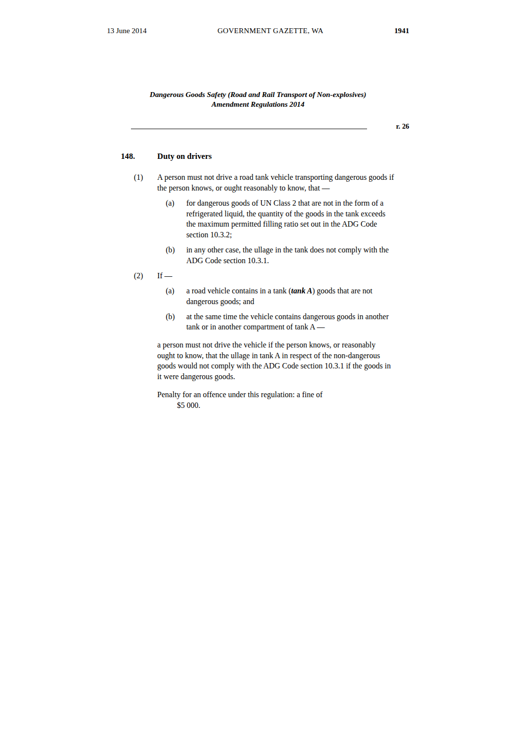13 June 2014 GOVERNMENT GAZETTE, WA 1941
Dangerous Goods Safety (Road and Rail Transport of Non-explosives)
Amendment Regulations 2014
r. 26
148. Duty on drivers
(1) A person must not drive a road tank vehicle transporting dangerous goods if the person knows, or ought reasonably to know, that —
(a) for dangerous goods of UN Class 2 that are not in the form of a refrigerated liquid, the quantity of the goods in the tank exceeds the maximum permitted filling ratio set out in the ADG Code section 10.3.2;
(b) in any other case, the ullage in the tank does not comply with the ADG Code section 10.3.1.
(2) If —
(a) a road vehicle contains in a tank (tank A) goods that are not dangerous goods; and
(b) at the same time the vehicle contains dangerous goods in another tank or in another compartment of tank A —
a person must not drive the vehicle if the person knows, or reasonably ought to know, that the ullage in tank A in respect of the non-dangerous goods would not comply with the ADG Code section 10.3.1 if the goods in it were dangerous goods.
Penalty for an offence under this regulation: a fine of $5 000.